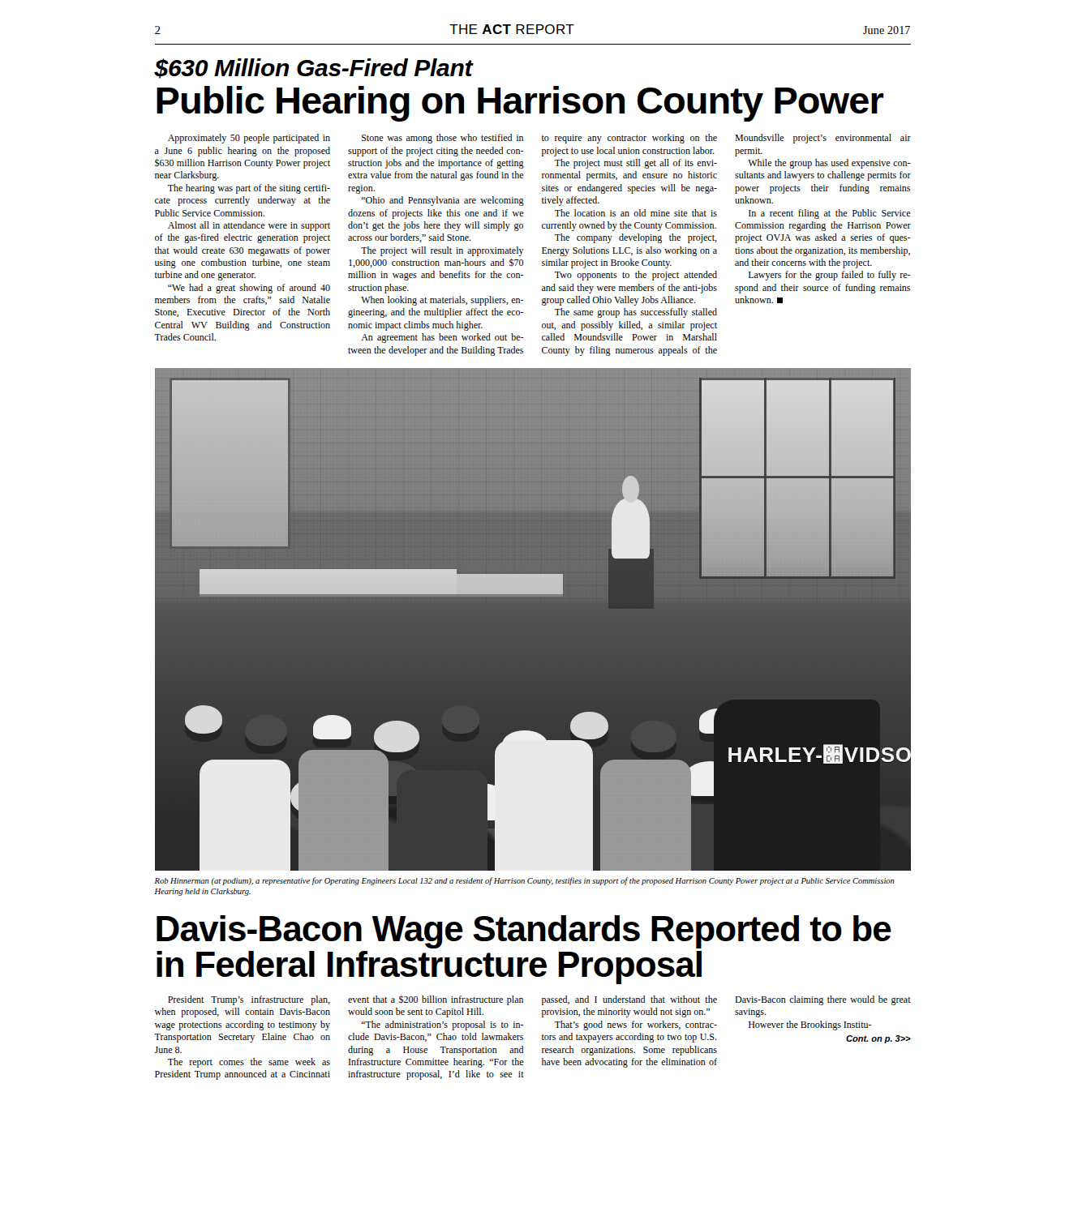2 THE ACT REPORT June 2017
$630 Million Gas-Fired Plant
Public Hearing on Harrison County Power
Approximately 50 people participated in a June 6 public hearing on the proposed $630 million Harrison County Power project near Clarksburg.
The hearing was part of the siting certificate process currently underway at the Public Service Commission.
Almost all in attendance were in support of the gas-fired electric generation project that would create 630 megawatts of power using one combustion turbine, one steam turbine and one generator.
“We had a great showing of around 40 members from the crafts,” said Natalie Stone, Executive Director of the North Central WV Building and Construction Trades Council.
Stone was among those who testified in support of the project citing the needed construction jobs and the importance of getting extra value from the natural gas found in the region.
“Ohio and Pennsylvania are welcoming dozens of projects like this one and if we don’t get the jobs here they will simply go across our borders,” said Stone.
The project will result in approximately 1,000,000 construction man-hours and $70 million in wages and benefits for the construction phase.
When looking at materials, suppliers, engineering, and the multiplier affect the economic impact climbs much higher.
An agreement has been worked out between the developer and the Building Trades to require any contractor working on the project to use local union construction labor.
The project must still get all of its environmental permits, and ensure no historic sites or endangered species will be negatively affected.
The location is an old mine site that is currently owned by the County Commission.
The company developing the project, Energy Solutions LLC, is also working on a similar project in Brooke County.
Two opponents to the project attended and said they were members of the anti-jobs group called Ohio Valley Jobs Alliance.
The same group has successfully stalled out, and possibly killed, a similar project called Moundsville Power in Marshall County by filing numerous appeals of the Moundsville project’s environmental air permit.
While the group has used expensive consultants and lawyers to challenge permits for power projects their funding remains unknown.
In a recent filing at the Public Service Commission regarding the Harrison Power project OVJA was asked a series of questions about the organization, its membership, and their concerns with the project.
Lawyers for the group failed to fully respond and their source of funding remains unknown.
Rob Hinnerman (at podium), a representative for Operating Engineers Local 132 and a resident of Harrison County, testifies in support of the proposed Harrison County Power project at a Public Service Commission Hearing held in Clarksburg.
Davis-Bacon Wage Standards Reported to be in Federal Infrastructure Proposal
President Trump’s infrastructure plan, when proposed, will contain Davis-Bacon wage protections according to testimony by Transportation Secretary Elaine Chao on June 8.
The report comes the same week as President Trump announced at a Cincinnati event that a $200 billion infrastructure plan would soon be sent to Capitol Hill.
“The administration’s proposal is to include Davis-Bacon,” Chao told lawmakers during a House Transportation and Infrastructure Committee hearing. “For the infrastructure proposal, I’d like to see it passed, and I understand that without the provision, the minority would not sign on.”
That’s good news for workers, contractors and taxpayers according to two top U.S. research organizations. Some republicans have been advocating for the elimination of Davis-Bacon claiming there would be great savings.
However the Brookings Institu-Cont. on p. 3>>